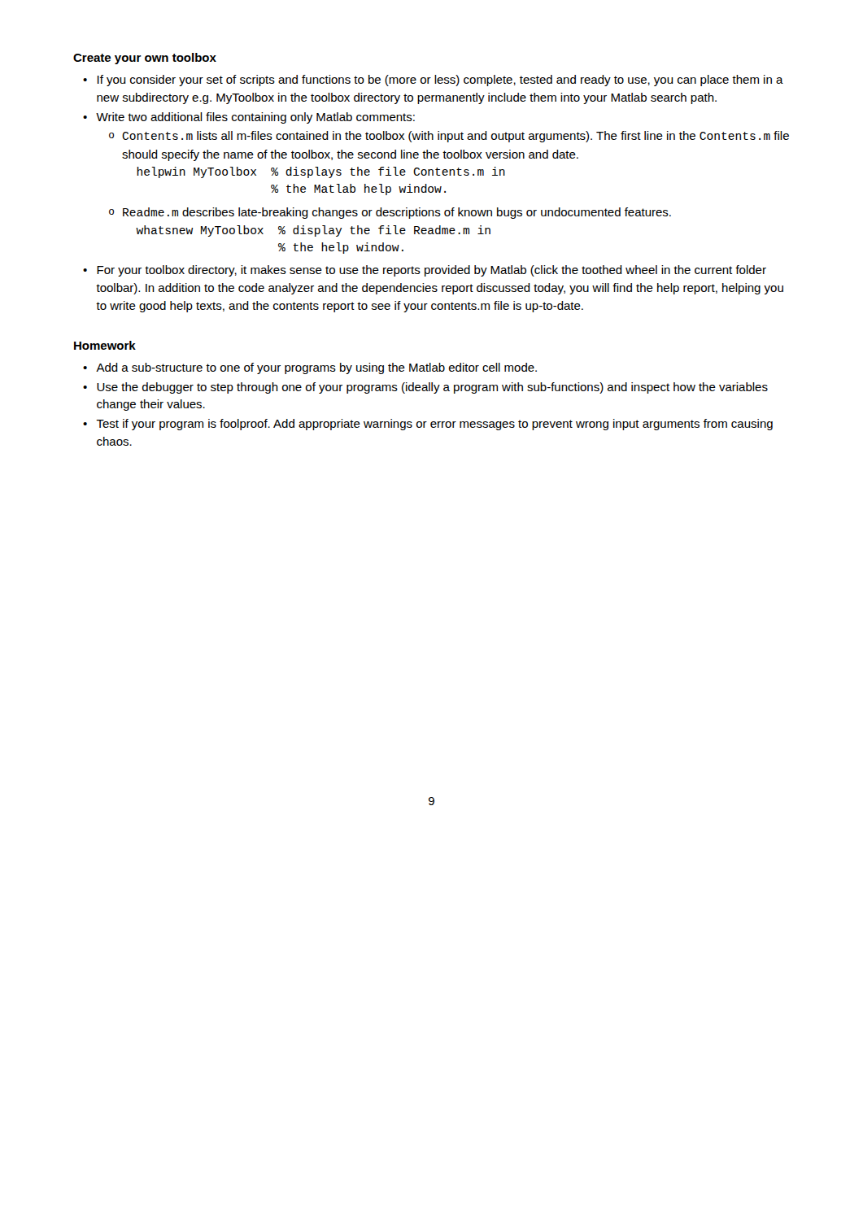Create your own toolbox
If you consider your set of scripts and functions to be (more or less) complete, tested and ready to use, you can place them in a new subdirectory e.g. MyToolbox in the toolbox directory to permanently include them into your Matlab search path.
Write two additional files containing only Matlab comments:
Contents.m lists all m-files contained in the toolbox (with input and output arguments). The first line in the Contents.m file should specify the name of the toolbox, the second line the toolbox version and date.
helpwin MyToolbox  % displays the file Contents.m in
                   % the Matlab help window.
Readme.m describes late-breaking changes or descriptions of known bugs or undocumented features.
whatsnew MyToolbox  % display the file Readme.m in
                    % the help window.
For your toolbox directory, it makes sense to use the reports provided by Matlab (click the toothed wheel in the current folder toolbar). In addition to the code analyzer and the dependencies report discussed today, you will find the help report, helping you to write good help texts, and the contents report to see if your contents.m file is up-to-date.
Homework
Add a sub-structure to one of your programs by using the Matlab editor cell mode.
Use the debugger to step through one of your programs (ideally a program with sub-functions) and inspect how the variables change their values.
Test if your program is foolproof. Add appropriate warnings or error messages to prevent wrong input arguments from causing chaos.
9